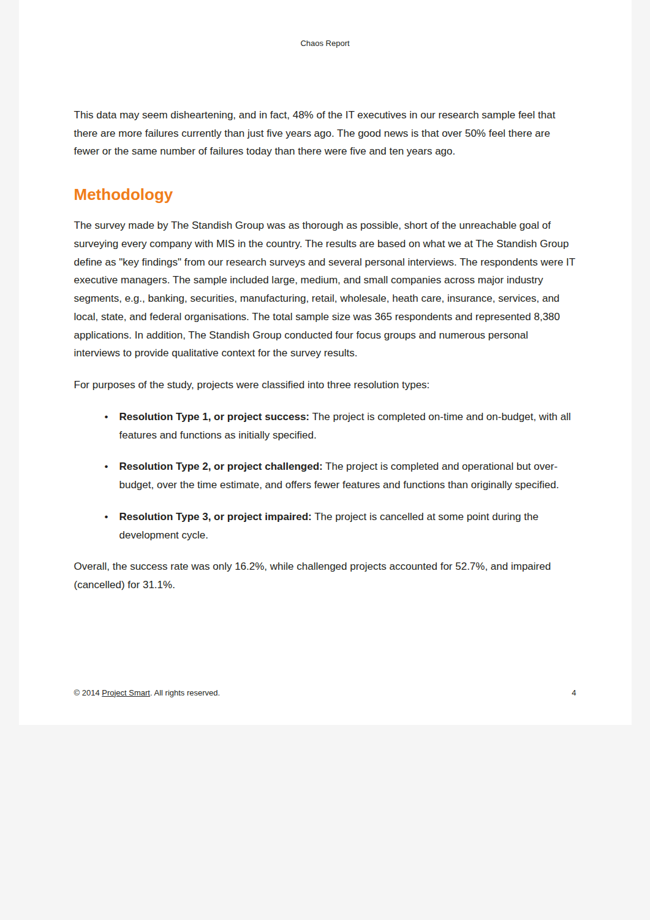Chaos Report
This data may seem disheartening, and in fact, 48% of the IT executives in our research sample feel that there are more failures currently than just five years ago. The good news is that over 50% feel there are fewer or the same number of failures today than there were five and ten years ago.
Methodology
The survey made by The Standish Group was as thorough as possible, short of the unreachable goal of surveying every company with MIS in the country. The results are based on what we at The Standish Group define as "key findings" from our research surveys and several personal interviews. The respondents were IT executive managers. The sample included large, medium, and small companies across major industry segments, e.g., banking, securities, manufacturing, retail, wholesale, heath care, insurance, services, and local, state, and federal organisations. The total sample size was 365 respondents and represented 8,380 applications. In addition, The Standish Group conducted four focus groups and numerous personal interviews to provide qualitative context for the survey results.
For purposes of the study, projects were classified into three resolution types:
Resolution Type 1, or project success: The project is completed on-time and on-budget, with all features and functions as initially specified.
Resolution Type 2, or project challenged: The project is completed and operational but over-budget, over the time estimate, and offers fewer features and functions than originally specified.
Resolution Type 3, or project impaired: The project is cancelled at some point during the development cycle.
Overall, the success rate was only 16.2%, while challenged projects accounted for 52.7%, and impaired (cancelled) for 31.1%.
© 2014 Project Smart. All rights reserved. 4